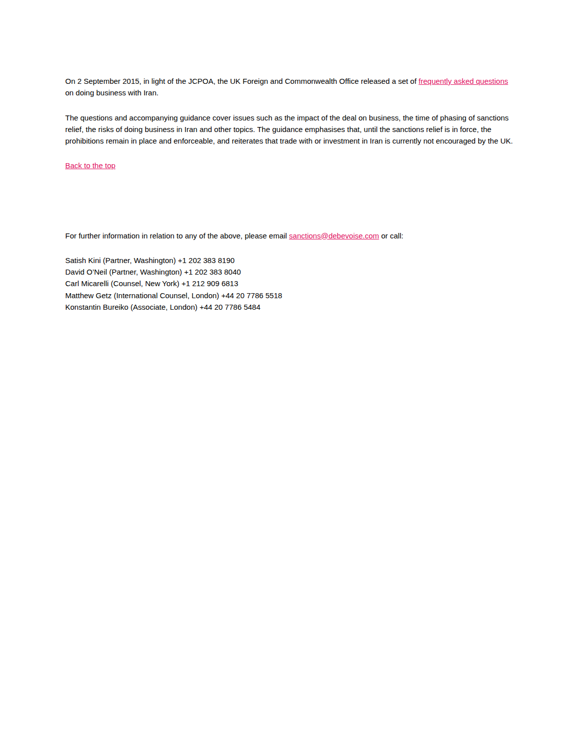On 2 September 2015, in light of the JCPOA, the UK Foreign and Commonwealth Office released a set of frequently asked questions on doing business with Iran.
The questions and accompanying guidance cover issues such as the impact of the deal on business, the time of phasing of sanctions relief, the risks of doing business in Iran and other topics. The guidance emphasises that, until the sanctions relief is in force, the prohibitions remain in place and enforceable, and reiterates that trade with or investment in Iran is currently not encouraged by the UK.
Back to the top
For further information in relation to any of the above, please email sanctions@debevoise.com or call:
Satish Kini (Partner, Washington) +1 202 383 8190
David O’Neil (Partner, Washington) +1 202 383 8040
Carl Micarelli (Counsel, New York) +1 212 909 6813
Matthew Getz (International Counsel, London) +44 20 7786 5518
Konstantin Bureiko (Associate, London) +44 20 7786 5484